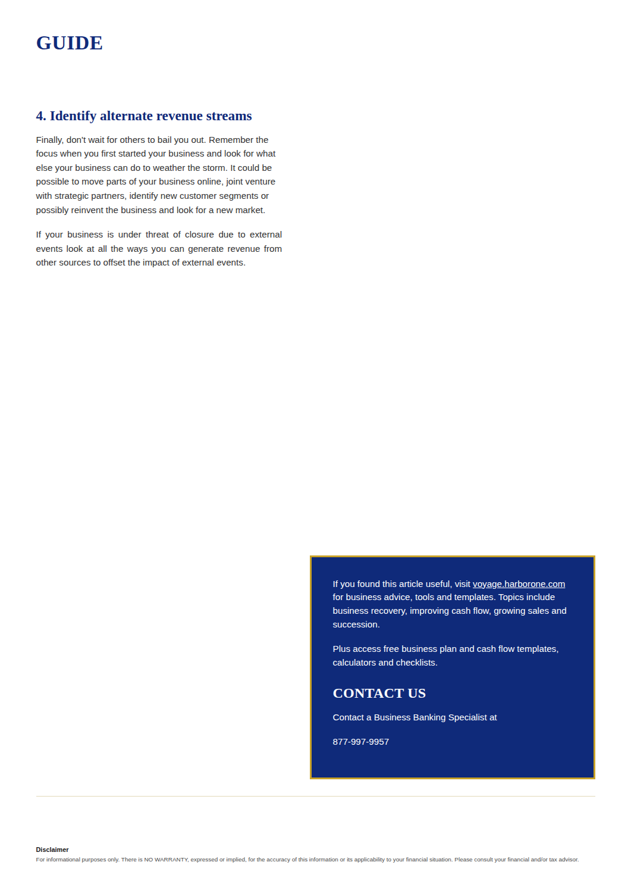GUIDE
4. Identify alternate revenue streams
Finally, don't wait for others to bail you out. Remember the focus when you first started your business and look for what else your business can do to weather the storm. It could be possible to move parts of your business online, joint venture with strategic partners, identify new customer segments or possibly reinvent the business and look for a new market.
If your business is under threat of closure due to external events look at all the ways you can generate revenue from other sources to offset the impact of external events.
If you found this article useful, visit voyage.harborone.com for business advice, tools and templates. Topics include business recovery, improving cash flow, growing sales and succession.
Plus access free business plan and cash flow templates, calculators and checklists.
CONTACT US
Contact a Business Banking Specialist at
877-997-9957
Disclaimer For informational purposes only. There is NO WARRANTY, expressed or implied, for the accuracy of this information or its applicability to your financial situation. Please consult your financial and/or tax advisor.